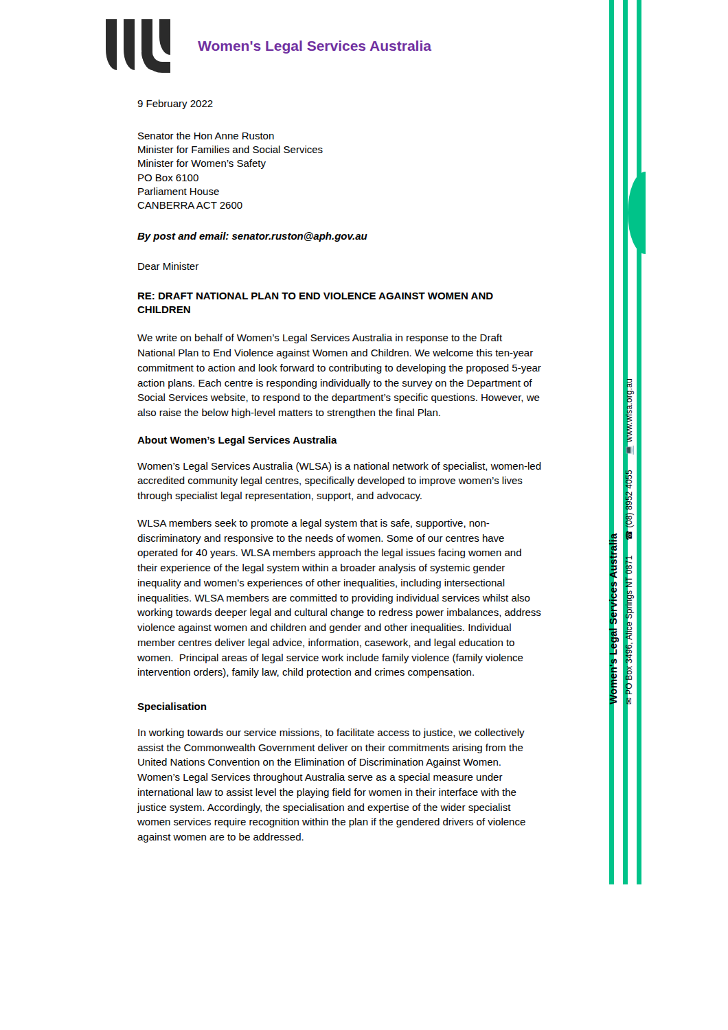Women's Legal Services Australia ✉ PO Box 3496, Alice Springs NT 0871 ☎ (08) 8952 4055 💻 www.wlsa.org.au
Women's Legal Services Australia
9 February 2022
Senator the Hon Anne Ruston
Minister for Families and Social Services
Minister for Women’s Safety
PO Box 6100
Parliament House
CANBERRA ACT 2600
By post and email: senator.ruston@aph.gov.au
Dear Minister
RE: DRAFT NATIONAL PLAN TO END VIOLENCE AGAINST WOMEN AND CHILDREN
We write on behalf of Women’s Legal Services Australia in response to the Draft National Plan to End Violence against Women and Children. We welcome this ten-year commitment to action and look forward to contributing to developing the proposed 5-year action plans. Each centre is responding individually to the survey on the Department of Social Services website, to respond to the department’s specific questions. However, we also raise the below high-level matters to strengthen the final Plan.
About Women’s Legal Services Australia
Women’s Legal Services Australia (WLSA) is a national network of specialist, women-led accredited community legal centres, specifically developed to improve women’s lives through specialist legal representation, support, and advocacy.
WLSA members seek to promote a legal system that is safe, supportive, non-discriminatory and responsive to the needs of women. Some of our centres have operated for 40 years. WLSA members approach the legal issues facing women and their experience of the legal system within a broader analysis of systemic gender inequality and women’s experiences of other inequalities, including intersectional inequalities. WLSA members are committed to providing individual services whilst also working towards deeper legal and cultural change to redress power imbalances, address violence against women and children and gender and other inequalities. Individual member centres deliver legal advice, information, casework, and legal education to women. Principal areas of legal service work include family violence (family violence intervention orders), family law, child protection and crimes compensation.
Specialisation
In working towards our service missions, to facilitate access to justice, we collectively assist the Commonwealth Government deliver on their commitments arising from the United Nations Convention on the Elimination of Discrimination Against Women. Women’s Legal Services throughout Australia serve as a special measure under international law to assist level the playing field for women in their interface with the justice system. Accordingly, the specialisation and expertise of the wider specialist women services require recognition within the plan if the gendered drivers of violence against women are to be addressed.